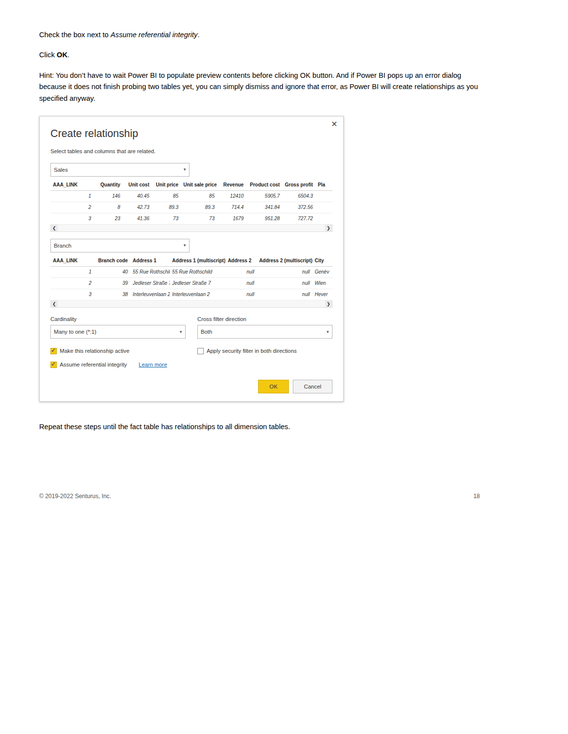Check the box next to Assume referential integrity.
Click OK.
Hint: You don’t have to wait Power BI to populate preview contents before clicking OK button. And if Power BI pops up an error dialog because it does not finish probing two tables yet, you can simply dismiss and ignore that error, as Power BI will create relationships as you specified anyway.
✕
Create relationship
Select tables and columns that are related.
Sales▾
| AAA_LINK | | Quantity | Unit cost | Unit price | Unit sale price | Revenue | Product cost | Gross profit | Pla |
| --- | --- | --- | --- | --- | --- | --- | --- | --- | --- |
| | 1 | 146 | 40.45 | 85 | 85 | 12410 | 5905.7 | 6504.3 | |
| | 2 | 8 | 42.73 | 89.3 | 89.3 | 714.4 | 341.84 | 372.56 | |
| | 3 | 23 | 41.36 | 73 | 73 | 1679 | 951.28 | 727.72 | |
❮
❯
Branch▾
| AAA_LINK | | Branch code | Address 1 | Address 1 (multiscript) | Address 2 | Address 2 (multiscript) | City |
| --- | --- | --- | --- | --- | --- | --- | --- |
| | 1 | 40 | 55 Rue Rothschild | 55 Rue Rothschild | null | null | Genèv |
| | 2 | 39 | Jedleser Straße 7 | Jedleser Straße 7 | null | null | Wien |
| | 3 | 38 | Interleuvenlaan 2 | Interleuvenlaan 2 | null | null | Hever |
❮
❯
Cardinality
Many to one (*:1)▾
Cross filter direction
Both▾
Make this relationship active
Apply security filter in both directions
Assume referential integrity Learn more
OK
Cancel
Repeat these steps until the fact table has relationships to all dimension tables.
© 2019-2022 Senturus, Inc. 18